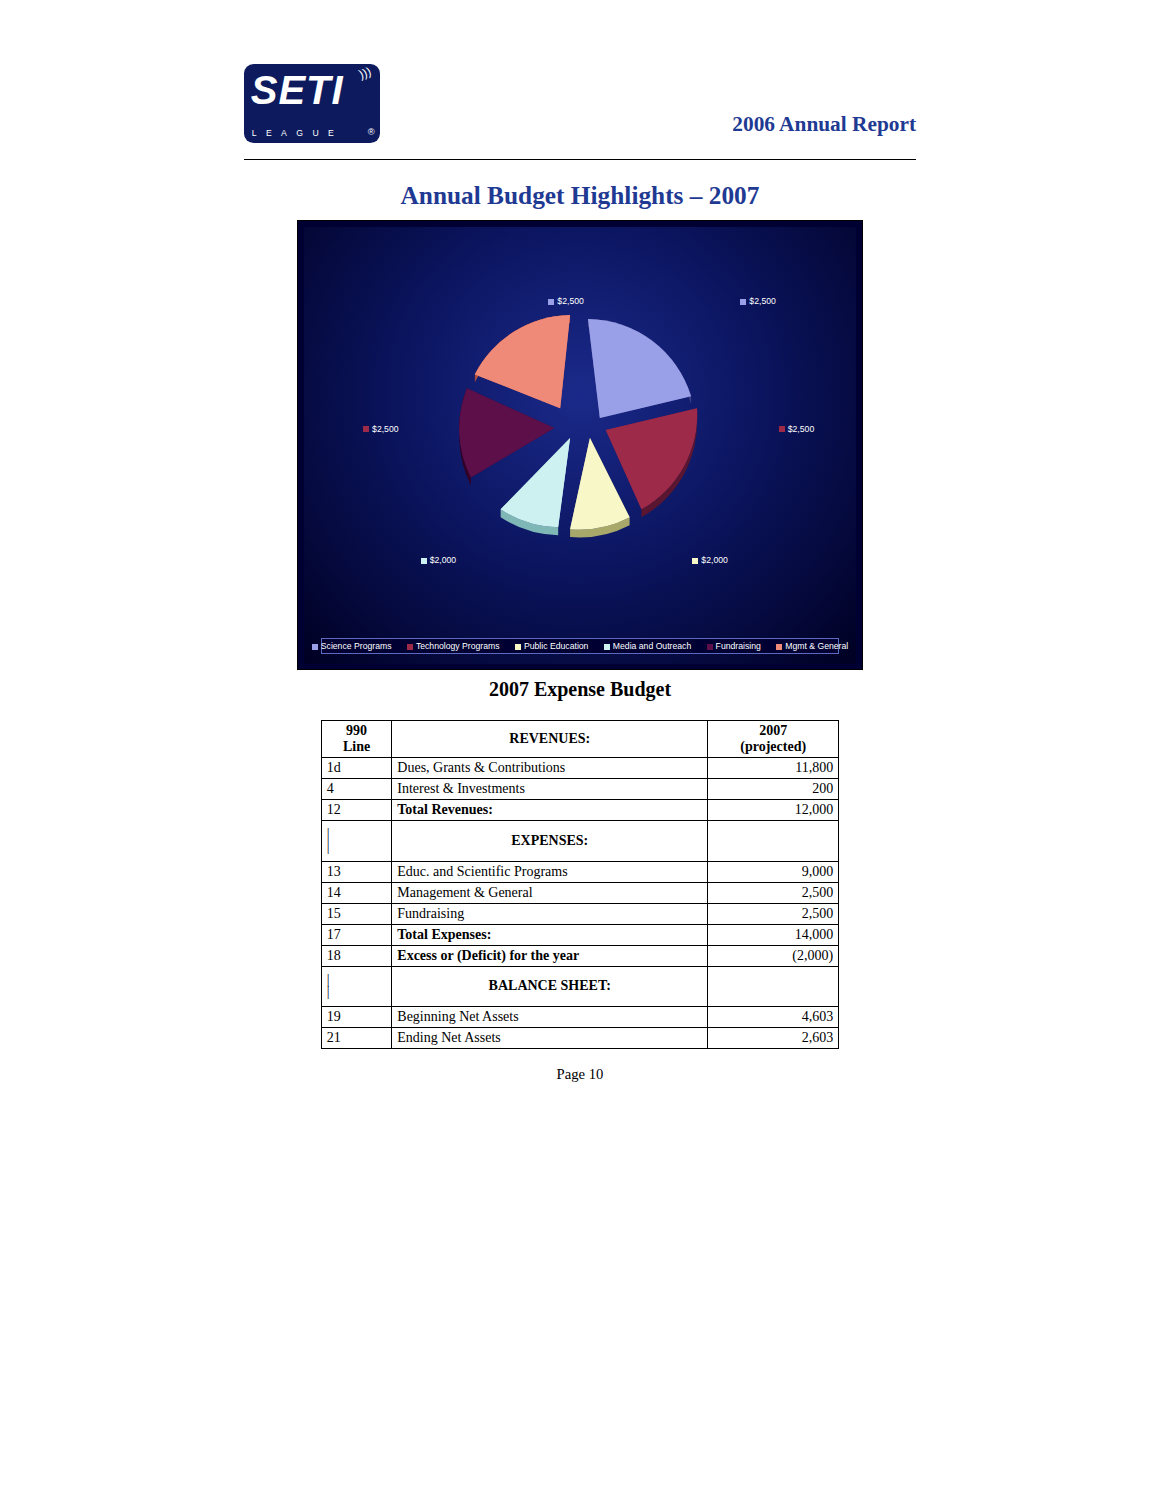)))
SETI
L E A G U E
®
2006 Annual Report
Annual Budget Highlights – 2007
$2,500
$2,500
$2,500
$2,500
$2,000
$2,000
Science Programs Technology Programs Public Education Media and Outreach Fundraising Mgmt & General
2007 Expense Budget
| 990 Line | REVENUES: | 2007 (projected) |
| --- | --- | --- |
| 1d | Dues, Grants & Contributions | 11,800 |
| 4 | Interest & Investments | 200 |
| 12 | Total Revenues: | 12,000 |
| / / | EXPENSES: | |
| 13 | Educ. and Scientific Programs | 9,000 |
| 14 | Management & General | 2,500 |
| 15 | Fundraising | 2,500 |
| 17 | Total Expenses: | 14,000 |
| 18 | Excess or (Deficit) for the year | (2,000) |
| / / | BALANCE SHEET: | |
| 19 | Beginning Net Assets | 4,603 |
| 21 | Ending Net Assets | 2,603 |
Page 10